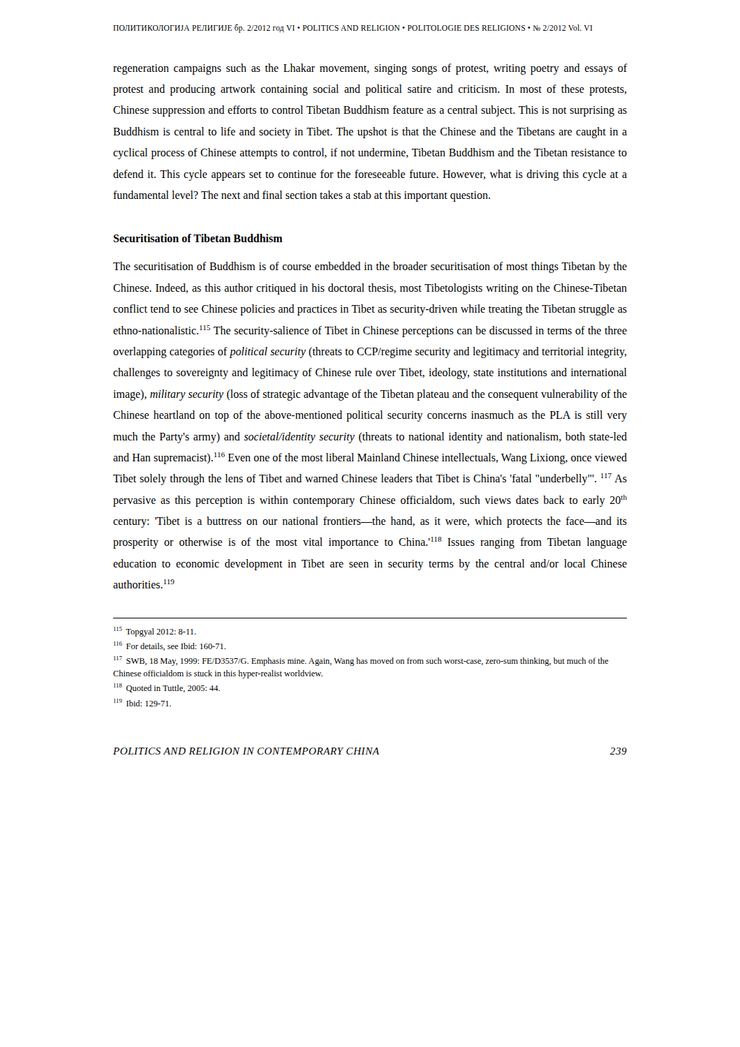ПОЛИТИКОЛОГИЈА РЕЛИГИЈЕ бр. 2/2012 год VI • POLITICS AND RELIGION • POLITOLOGIE DES RELIGIONS • № 2/2012 Vol. VI
regeneration campaigns such as the Lhakar movement, singing songs of protest, writing poetry and essays of protest and producing artwork containing social and political satire and criticism. In most of these protests, Chinese suppression and efforts to control Tibetan Buddhism feature as a central subject. This is not surprising as Buddhism is central to life and society in Tibet. The upshot is that the Chinese and the Tibetans are caught in a cyclical process of Chinese attempts to control, if not undermine, Tibetan Buddhism and the Tibetan resistance to defend it. This cycle appears set to continue for the foreseeable future. However, what is driving this cycle at a fundamental level? The next and final section takes a stab at this important question.
Securitisation of Tibetan Buddhism
The securitisation of Buddhism is of course embedded in the broader securitisation of most things Tibetan by the Chinese. Indeed, as this author critiqued in his doctoral thesis, most Tibetologists writing on the Chinese-Tibetan conflict tend to see Chinese policies and practices in Tibet as security-driven while treating the Tibetan struggle as ethno-nationalistic.115 The security-salience of Tibet in Chinese perceptions can be discussed in terms of the three overlapping categories of political security (threats to CCP/regime security and legitimacy and territorial integrity, challenges to sovereignty and legitimacy of Chinese rule over Tibet, ideology, state institutions and international image), military security (loss of strategic advantage of the Tibetan plateau and the consequent vulnerability of the Chinese heartland on top of the above-mentioned political security concerns inasmuch as the PLA is still very much the Party's army) and societal/identity security (threats to national identity and nationalism, both state-led and Han supremacist).116 Even one of the most liberal Mainland Chinese intellectuals, Wang Lixiong, once viewed Tibet solely through the lens of Tibet and warned Chinese leaders that Tibet is China's 'fatal "underbelly"'. 117 As pervasive as this perception is within contemporary Chinese officialdom, such views dates back to early 20th century: 'Tibet is a buttress on our national frontiers—the hand, as it were, which protects the face—and its prosperity or otherwise is of the most vital importance to China.'118 Issues ranging from Tibetan language education to economic development in Tibet are seen in security terms by the central and/or local Chinese authorities.119
115 Topgyal 2012: 8-11.
116 For details, see Ibid: 160-71.
117 SWB, 18 May, 1999: FE/D3537/G. Emphasis mine. Again, Wang has moved on from such worst-case, zero-sum thinking, but much of the Chinese officialdom is stuck in this hyper-realist worldview.
118 Quoted in Tuttle, 2005: 44.
119 Ibid: 129-71.
POLITICS AND RELIGION IN CONTEMPORARY CHINA 239